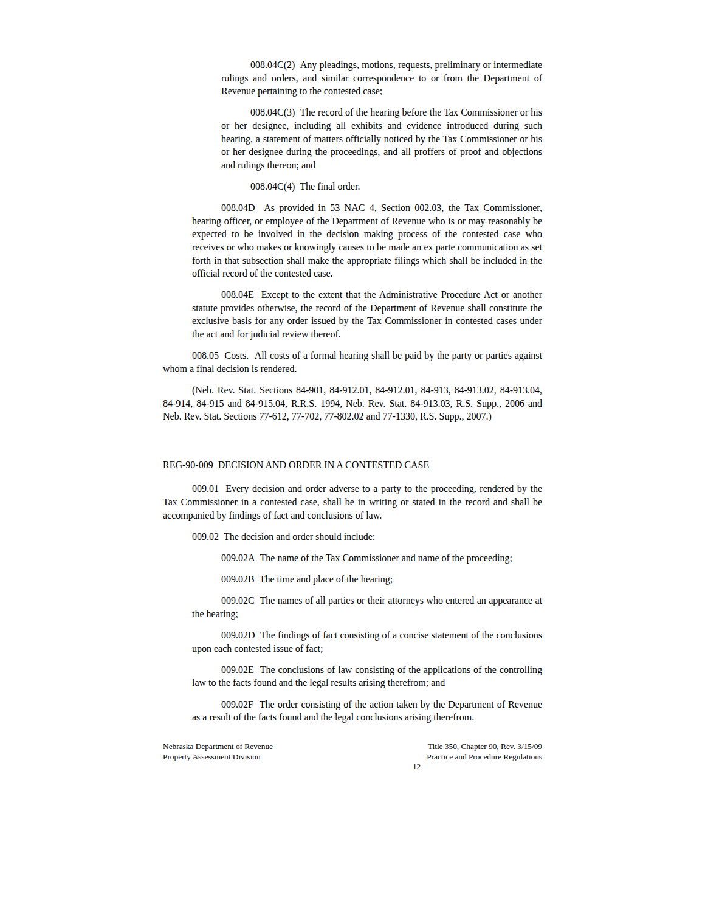008.04C(2) Any pleadings, motions, requests, preliminary or intermediate rulings and orders, and similar correspondence to or from the Department of Revenue pertaining to the contested case;
008.04C(3) The record of the hearing before the Tax Commissioner or his or her designee, including all exhibits and evidence introduced during such hearing, a statement of matters officially noticed by the Tax Commissioner or his or her designee during the proceedings, and all proffers of proof and objections and rulings thereon; and
008.04C(4) The final order.
008.04D As provided in 53 NAC 4, Section 002.03, the Tax Commissioner, hearing officer, or employee of the Department of Revenue who is or may reasonably be expected to be involved in the decision making process of the contested case who receives or who makes or knowingly causes to be made an ex parte communication as set forth in that subsection shall make the appropriate filings which shall be included in the official record of the contested case.
008.04E Except to the extent that the Administrative Procedure Act or another statute provides otherwise, the record of the Department of Revenue shall constitute the exclusive basis for any order issued by the Tax Commissioner in contested cases under the act and for judicial review thereof.
008.05 Costs. All costs of a formal hearing shall be paid by the party or parties against whom a final decision is rendered.
(Neb. Rev. Stat. Sections 84-901, 84-912.01, 84-912.01, 84-913, 84-913.02, 84-913.04, 84-914, 84-915 and 84-915.04, R.R.S. 1994, Neb. Rev. Stat. 84-913.03, R.S. Supp., 2006 and Neb. Rev. Stat. Sections 77-612, 77-702, 77-802.02 and 77-1330, R.S. Supp., 2007.)
REG-90-009 DECISION AND ORDER IN A CONTESTED CASE
009.01 Every decision and order adverse to a party to the proceeding, rendered by the Tax Commissioner in a contested case, shall be in writing or stated in the record and shall be accompanied by findings of fact and conclusions of law.
009.02 The decision and order should include:
009.02A The name of the Tax Commissioner and name of the proceeding;
009.02B The time and place of the hearing;
009.02C The names of all parties or their attorneys who entered an appearance at the hearing;
009.02D The findings of fact consisting of a concise statement of the conclusions upon each contested issue of fact;
009.02E The conclusions of law consisting of the applications of the controlling law to the facts found and the legal results arising therefrom; and
009.02F The order consisting of the action taken by the Department of Revenue as a result of the facts found and the legal conclusions arising therefrom.
| Nebraska Department of Revenue | Title 350, Chapter 90, Rev. 3/15/09 |
| Property Assessment Division | Practice and Procedure Regulations |
12